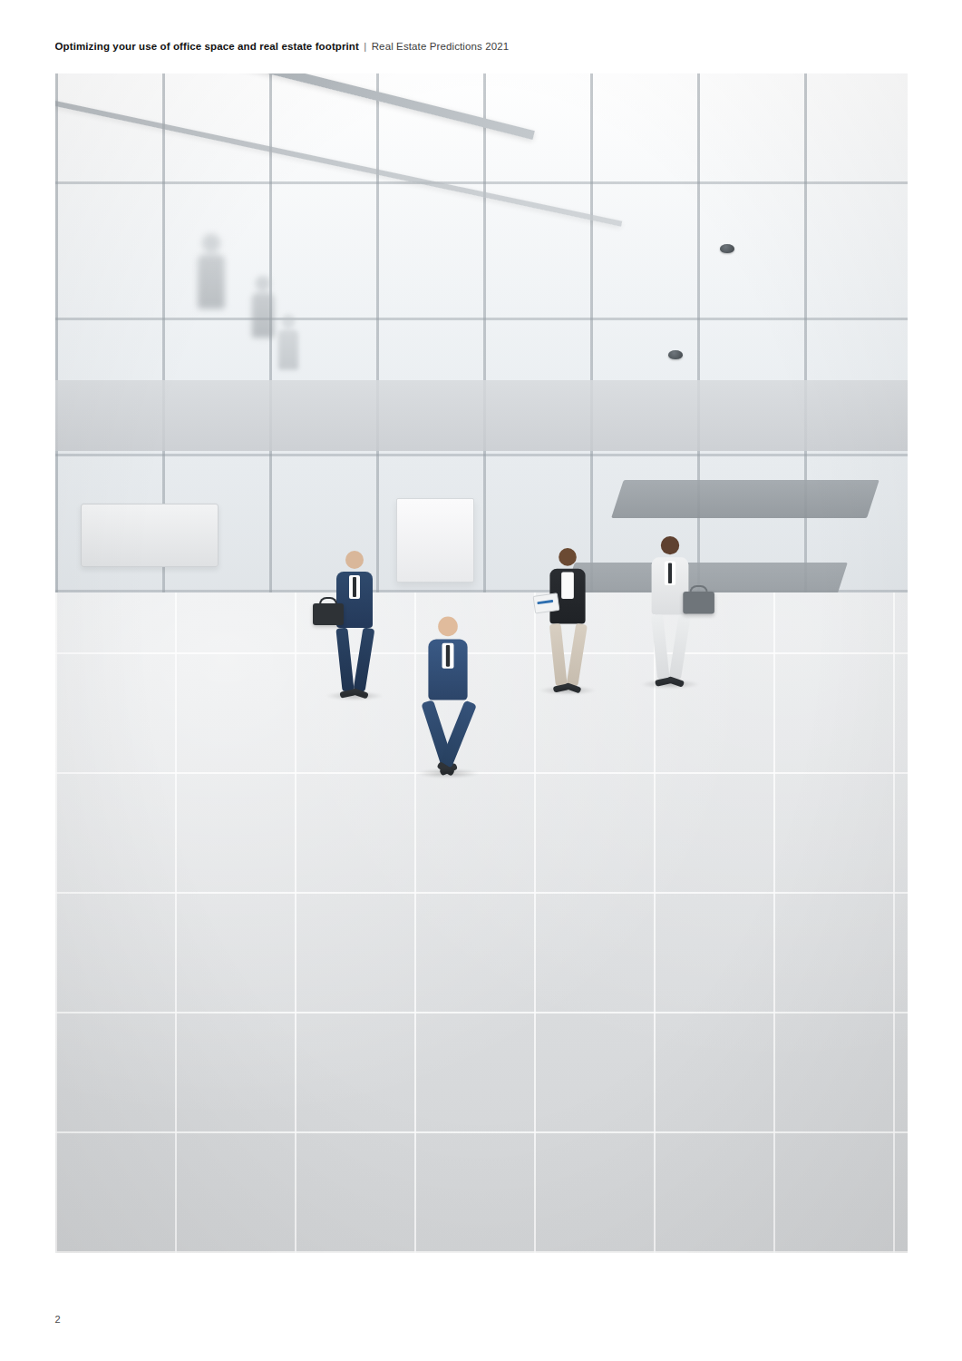Optimizing your use of office space and real estate footprint | Real Estate Predictions 2021
Overhead view of four business professionals walking across the tiled lobby of a modern glass-walled office building, with blurred figures and ceiling-mounted security cameras in the background.
2